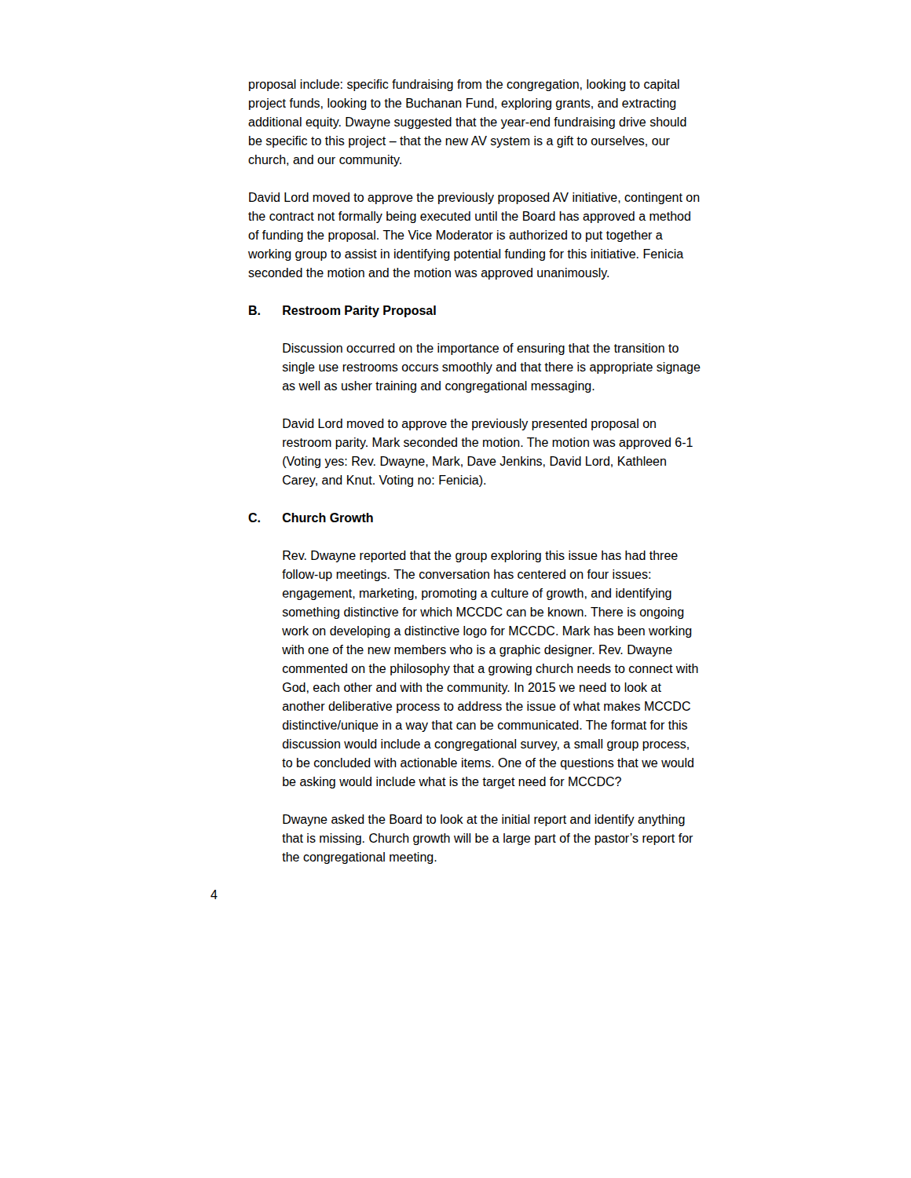proposal include: specific fundraising from the congregation, looking to capital project funds, looking to the Buchanan Fund, exploring grants, and extracting additional equity. Dwayne suggested that the year-end fundraising drive should be specific to this project – that the new AV system is a gift to ourselves, our church, and our community.
David Lord moved to approve the previously proposed AV initiative, contingent on the contract not formally being executed until the Board has approved a method of funding the proposal. The Vice Moderator is authorized to put together a working group to assist in identifying potential funding for this initiative. Fenicia seconded the motion and the motion was approved unanimously.
B. Restroom Parity Proposal
Discussion occurred on the importance of ensuring that the transition to single use restrooms occurs smoothly and that there is appropriate signage as well as usher training and congregational messaging.
David Lord moved to approve the previously presented proposal on restroom parity. Mark seconded the motion. The motion was approved 6-1 (Voting yes: Rev. Dwayne, Mark, Dave Jenkins, David Lord, Kathleen Carey, and Knut. Voting no: Fenicia).
C. Church Growth
Rev. Dwayne reported that the group exploring this issue has had three follow-up meetings. The conversation has centered on four issues: engagement, marketing, promoting a culture of growth, and identifying something distinctive for which MCCDC can be known. There is ongoing work on developing a distinctive logo for MCCDC. Mark has been working with one of the new members who is a graphic designer. Rev. Dwayne commented on the philosophy that a growing church needs to connect with God, each other and with the community. In 2015 we need to look at another deliberative process to address the issue of what makes MCCDC distinctive/unique in a way that can be communicated. The format for this discussion would include a congregational survey, a small group process, to be concluded with actionable items. One of the questions that we would be asking would include what is the target need for MCCDC?
Dwayne asked the Board to look at the initial report and identify anything that is missing. Church growth will be a large part of the pastor’s report for the congregational meeting.
4